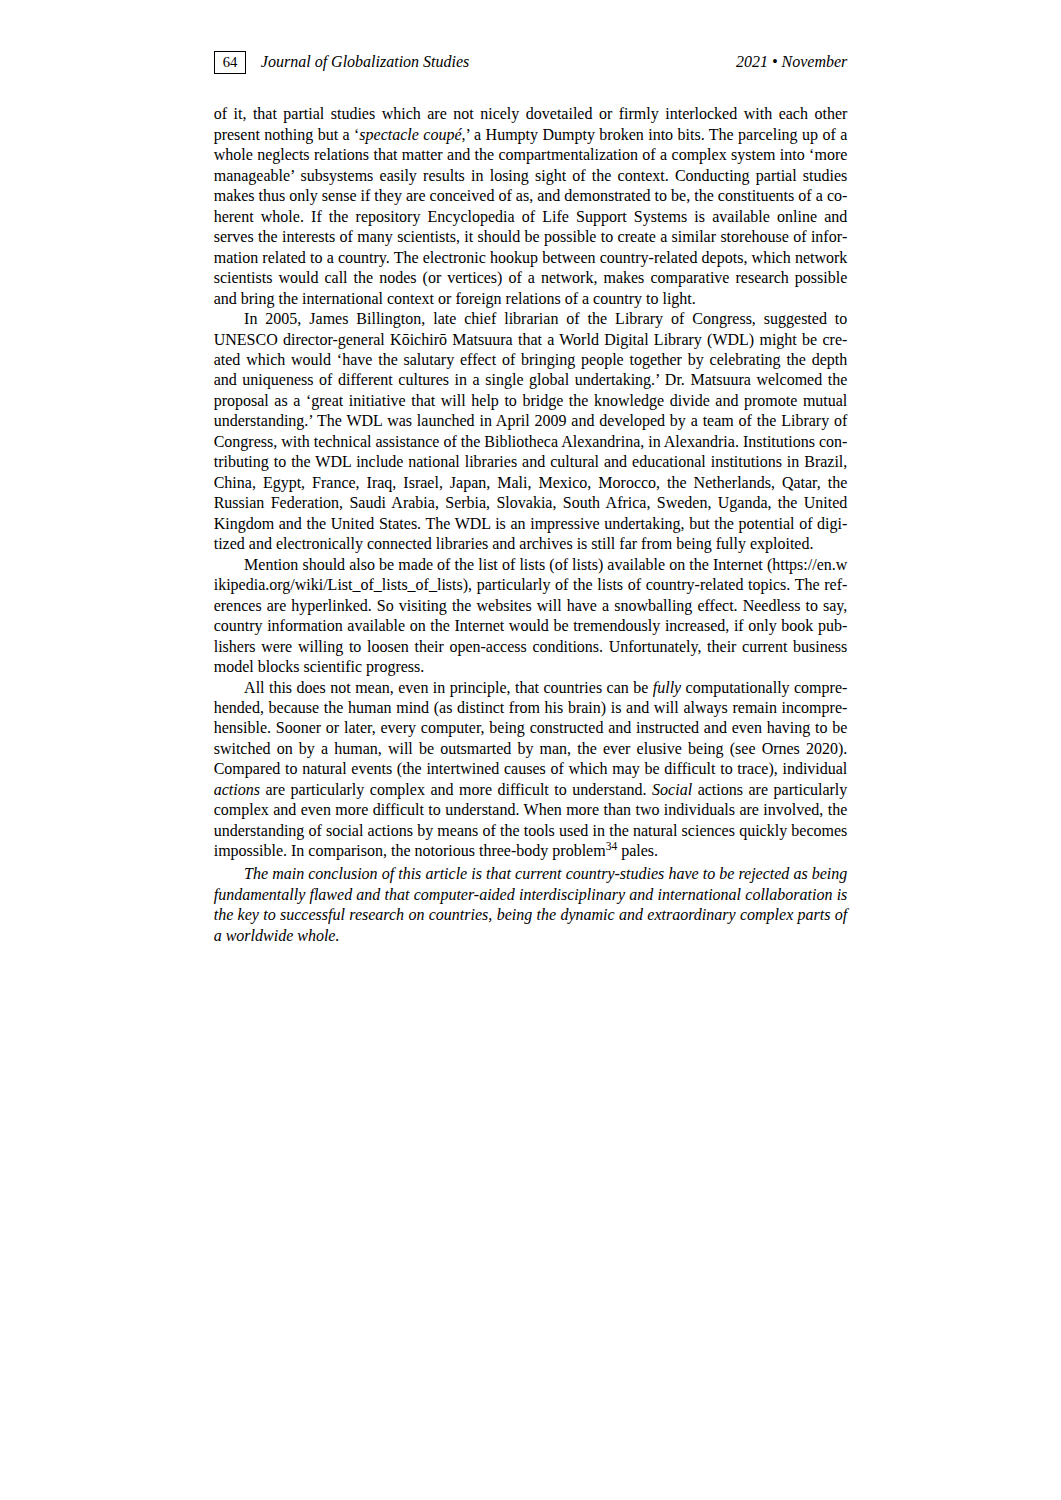64 Journal of Globalization Studies 2021 • November
of it, that partial studies which are not nicely dovetailed or firmly interlocked with each other present nothing but a ‘spectacle coupé,’ a Humpty Dumpty broken into bits. The parceling up of a whole neglects relations that matter and the compartmentalization of a complex system into ‘more manageable’ subsystems easily results in losing sight of the context. Conducting partial studies makes thus only sense if they are conceived of as, and demonstrated to be, the constituents of a coherent whole. If the repository Encyclopedia of Life Support Systems is available online and serves the interests of many scientists, it should be possible to create a similar storehouse of information related to a country. The electronic hookup between country-related depots, which network scientists would call the nodes (or vertices) of a network, makes comparative research possible and bring the international context or foreign relations of a country to light.
In 2005, James Billington, late chief librarian of the Library of Congress, suggested to UNESCO director-general Kōichirō Matsuura that a World Digital Library (WDL) might be created which would ‘have the salutary effect of bringing people together by celebrating the depth and uniqueness of different cultures in a single global undertaking.’ Dr. Matsuura welcomed the proposal as a ‘great initiative that will help to bridge the knowledge divide and promote mutual understanding.’ The WDL was launched in April 2009 and developed by a team of the Library of Congress, with technical assistance of the Bibliotheca Alexandrina, in Alexandria. Institutions contributing to the WDL include national libraries and cultural and educational institutions in Brazil, China, Egypt, France, Iraq, Israel, Japan, Mali, Mexico, Morocco, the Netherlands, Qatar, the Russian Federation, Saudi Arabia, Serbia, Slovakia, South Africa, Sweden, Uganda, the United Kingdom and the United States. The WDL is an impressive undertaking, but the potential of digitized and electronically connected libraries and archives is still far from being fully exploited.
Mention should also be made of the list of lists (of lists) available on the Internet (https://en.wikipedia.org/wiki/List_of_lists_of_lists), particularly of the lists of country-related topics. The references are hyperlinked. So visiting the websites will have a snowballing effect. Needless to say, country information available on the Internet would be tremendously increased, if only book publishers were willing to loosen their open-access conditions. Unfortunately, their current business model blocks scientific progress.
All this does not mean, even in principle, that countries can be fully computationally comprehended, because the human mind (as distinct from his brain) is and will always remain incomprehensible. Sooner or later, every computer, being constructed and instructed and even having to be switched on by a human, will be outsmarted by man, the ever elusive being (see Ornes 2020). Compared to natural events (the intertwined causes of which may be difficult to trace), individual actions are particularly complex and more difficult to understand. Social actions are particularly complex and even more difficult to understand. When more than two individuals are involved, the understanding of social actions by means of the tools used in the natural sciences quickly becomes impossible. In comparison, the notorious three-body problem34 pales.
The main conclusion of this article is that current country-studies have to be rejected as being fundamentally flawed and that computer-aided interdisciplinary and international collaboration is the key to successful research on countries, being the dynamic and extraordinary complex parts of a worldwide whole.